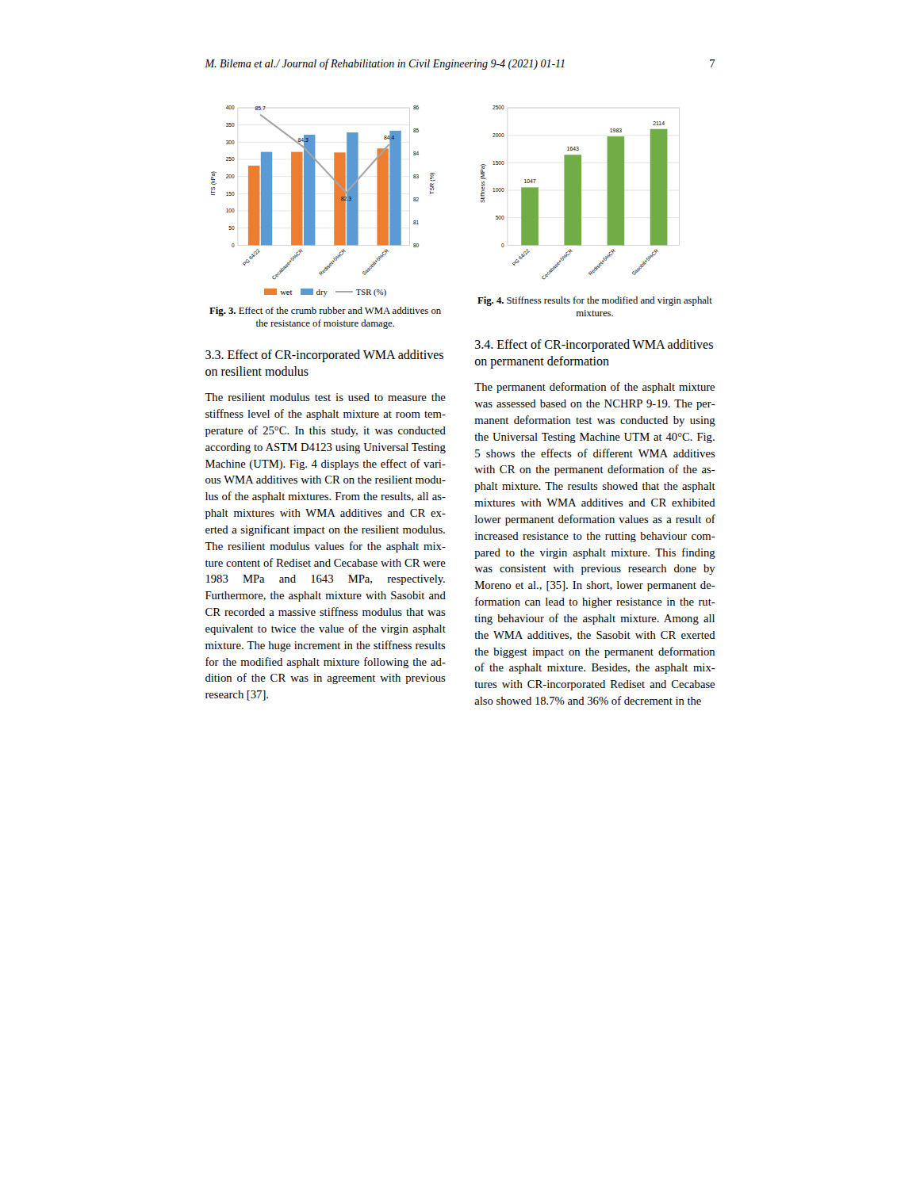M. Bilema et al./ Journal of Rehabilitation in Civil Engineering 9-4 (2021) 01-11 7
0 50 100 150 200 250 300 350 400 80 81 82 83 84 85 86 ITS (kPa) TSR (%) 85.7 84.3 82.3 84.4 PG 64/22 Cecabase+5%CR Rediset+5%CR Sasobit+5%CR
wet dry TSR (%)
Fig. 3. Effect of the crumb rubber and WMA additives on the resistance of moisture damage.
3.3. Effect of CR-incorporated WMA additives on resilient modulus
The resilient modulus test is used to measure the stiffness level of the asphalt mixture at room temperature of 25°C. In this study, it was conducted according to ASTM D4123 using Universal Testing Machine (UTM). Fig. 4 displays the effect of various WMA additives with CR on the resilient modulus of the asphalt mixtures. From the results, all asphalt mixtures with WMA additives and CR exerted a significant impact on the resilient modulus. The resilient modulus values for the asphalt mixture content of Rediset and Cecabase with CR were 1983 MPa and 1643 MPa, respectively. Furthermore, the asphalt mixture with Sasobit and CR recorded a massive stiffness modulus that was equivalent to twice the value of the virgin asphalt mixture. The huge increment in the stiffness results for the modified asphalt mixture following the addition of the CR was in agreement with previous research [37].
0 500 1000 1500 2000 2500 Stiffness (MPa) 1047 1643 1983 2114 PG 64/22 Cecabase+5%CR Rediset+5%CR Sasobit+5%CR
Fig. 4. Stiffness results for the modified and virgin asphalt mixtures.
3.4. Effect of CR-incorporated WMA additives on permanent deformation
The permanent deformation of the asphalt mixture was assessed based on the NCHRP 9-19. The permanent deformation test was conducted by using the Universal Testing Machine UTM at 40°C. Fig. 5 shows the effects of different WMA additives with CR on the permanent deformation of the asphalt mixture. The results showed that the asphalt mixtures with WMA additives and CR exhibited lower permanent deformation values as a result of increased resistance to the rutting behaviour compared to the virgin asphalt mixture. This finding was consistent with previous research done by Moreno et al., [35]. In short, lower permanent deformation can lead to higher resistance in the rutting behaviour of the asphalt mixture. Among all the WMA additives, the Sasobit with CR exerted the biggest impact on the permanent deformation of the asphalt mixture. Besides, the asphalt mixtures with CR-incorporated Rediset and Cecabase also showed 18.7% and 36% of decrement in the